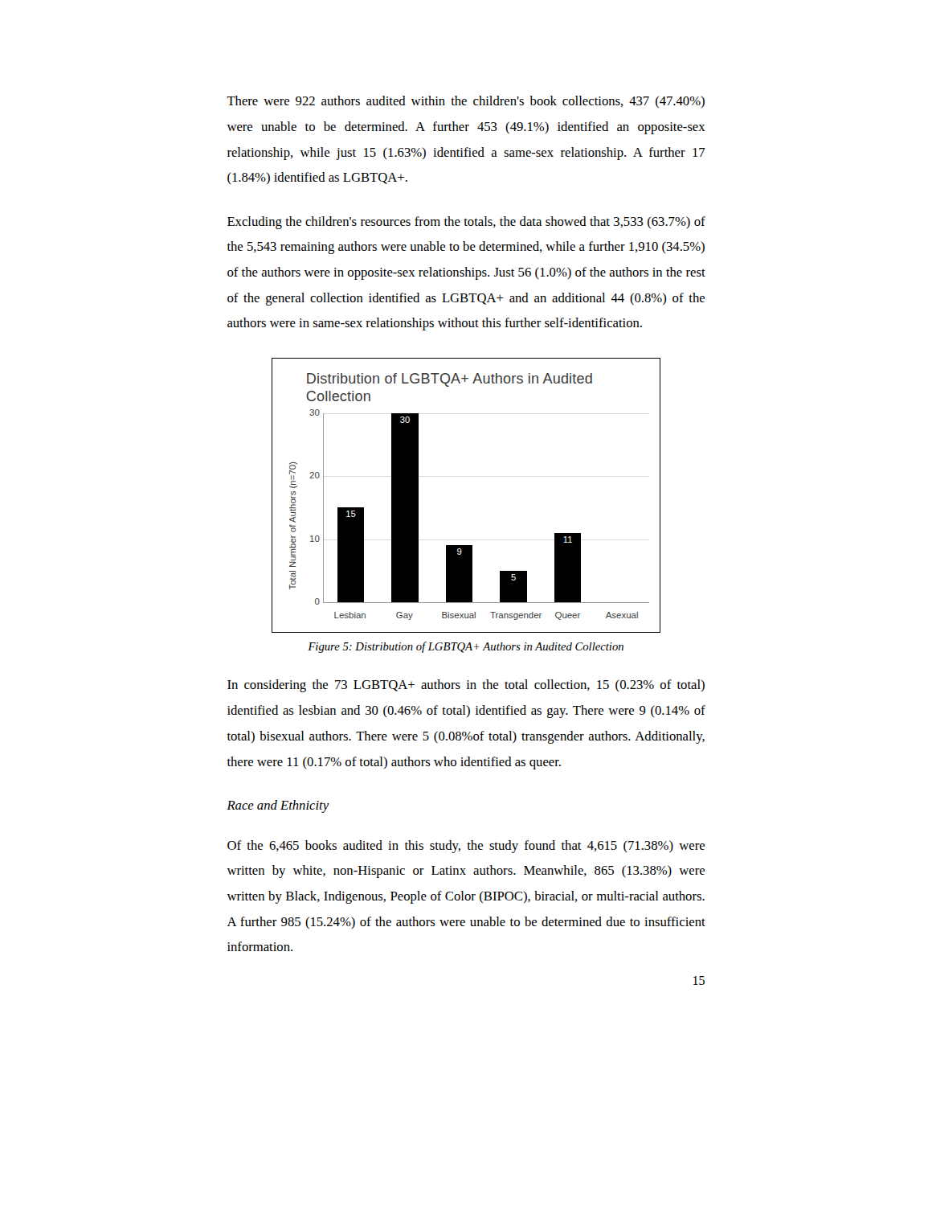There were 922 authors audited within the children's book collections, 437 (47.40%) were unable to be determined. A further 453 (49.1%) identified an opposite-sex relationship, while just 15 (1.63%) identified a same-sex relationship. A further 17 (1.84%) identified as LGBTQA+.
Excluding the children's resources from the totals, the data showed that 3,533 (63.7%) of the 5,543 remaining authors were unable to be determined, while a further 1,910 (34.5%) of the authors were in opposite-sex relationships. Just 56 (1.0%) of the authors in the rest of the general collection identified as LGBTQA+ and an additional 44 (0.8%) of the authors were in same-sex relationships without this further self-identification.
Distribution of LGBTQA+ Authors in Audited Collection
Total Number of Authors (n=70)
30
20
10
0
15
30
9
5
11
Lesbian Gay Bisexual Transgender Queer Asexual
Figure 5: Distribution of LGBTQA+ Authors in Audited Collection
In considering the 73 LGBTQA+ authors in the total collection, 15 (0.23% of total) identified as lesbian and 30 (0.46% of total) identified as gay. There were 9 (0.14% of total) bisexual authors. There were 5 (0.08%of total) transgender authors. Additionally, there were 11 (0.17% of total) authors who identified as queer.
Race and Ethnicity
Of the 6,465 books audited in this study, the study found that 4,615 (71.38%) were written by white, non-Hispanic or Latinx authors. Meanwhile, 865 (13.38%) were written by Black, Indigenous, People of Color (BIPOC), biracial, or multi-racial authors. A further 985 (15.24%) of the authors were unable to be determined due to insufficient information.
15